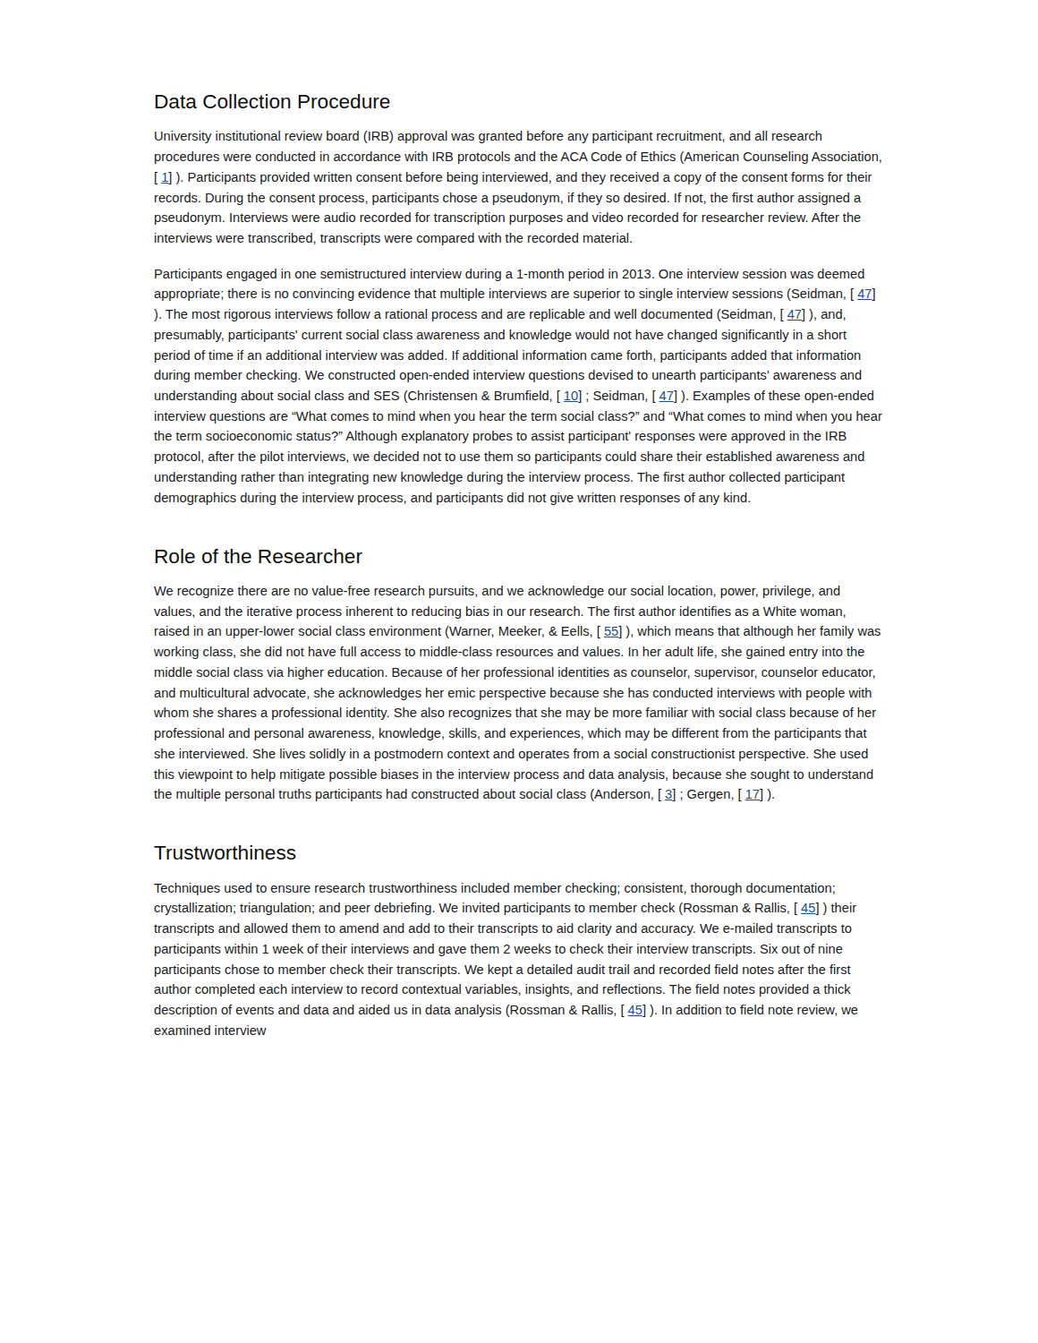Data Collection Procedure
University institutional review board (IRB) approval was granted before any participant recruitment, and all research procedures were conducted in accordance with IRB protocols and the ACA Code of Ethics (American Counseling Association, [ 1] ). Participants provided written consent before being interviewed, and they received a copy of the consent forms for their records. During the consent process, participants chose a pseudonym, if they so desired. If not, the first author assigned a pseudonym. Interviews were audio recorded for transcription purposes and video recorded for researcher review. After the interviews were transcribed, transcripts were compared with the recorded material.
Participants engaged in one semistructured interview during a 1-month period in 2013. One interview session was deemed appropriate; there is no convincing evidence that multiple interviews are superior to single interview sessions (Seidman, [ 47] ). The most rigorous interviews follow a rational process and are replicable and well documented (Seidman, [ 47] ), and, presumably, participants' current social class awareness and knowledge would not have changed significantly in a short period of time if an additional interview was added. If additional information came forth, participants added that information during member checking. We constructed open-ended interview questions devised to unearth participants' awareness and understanding about social class and SES (Christensen & Brumfield, [ 10] ; Seidman, [ 47] ). Examples of these open-ended interview questions are “What comes to mind when you hear the term social class?” and “What comes to mind when you hear the term socioeconomic status?” Although explanatory probes to assist participant' responses were approved in the IRB protocol, after the pilot interviews, we decided not to use them so participants could share their established awareness and understanding rather than integrating new knowledge during the interview process. The first author collected participant demographics during the interview process, and participants did not give written responses of any kind.
Role of the Researcher
We recognize there are no value-free research pursuits, and we acknowledge our social location, power, privilege, and values, and the iterative process inherent to reducing bias in our research. The first author identifies as a White woman, raised in an upper-lower social class environment (Warner, Meeker, & Eells, [ 55] ), which means that although her family was working class, she did not have full access to middle-class resources and values. In her adult life, she gained entry into the middle social class via higher education. Because of her professional identities as counselor, supervisor, counselor educator, and multicultural advocate, she acknowledges her emic perspective because she has conducted interviews with people with whom she shares a professional identity. She also recognizes that she may be more familiar with social class because of her professional and personal awareness, knowledge, skills, and experiences, which may be different from the participants that she interviewed. She lives solidly in a postmodern context and operates from a social constructionist perspective. She used this viewpoint to help mitigate possible biases in the interview process and data analysis, because she sought to understand the multiple personal truths participants had constructed about social class (Anderson, [ 3] ; Gergen, [ 17] ).
Trustworthiness
Techniques used to ensure research trustworthiness included member checking; consistent, thorough documentation; crystallization; triangulation; and peer debriefing. We invited participants to member check (Rossman & Rallis, [ 45] ) their transcripts and allowed them to amend and add to their transcripts to aid clarity and accuracy. We e-mailed transcripts to participants within 1 week of their interviews and gave them 2 weeks to check their interview transcripts. Six out of nine participants chose to member check their transcripts. We kept a detailed audit trail and recorded field notes after the first author completed each interview to record contextual variables, insights, and reflections. The field notes provided a thick description of events and data and aided us in data analysis (Rossman & Rallis, [ 45] ). In addition to field note review, we examined interview